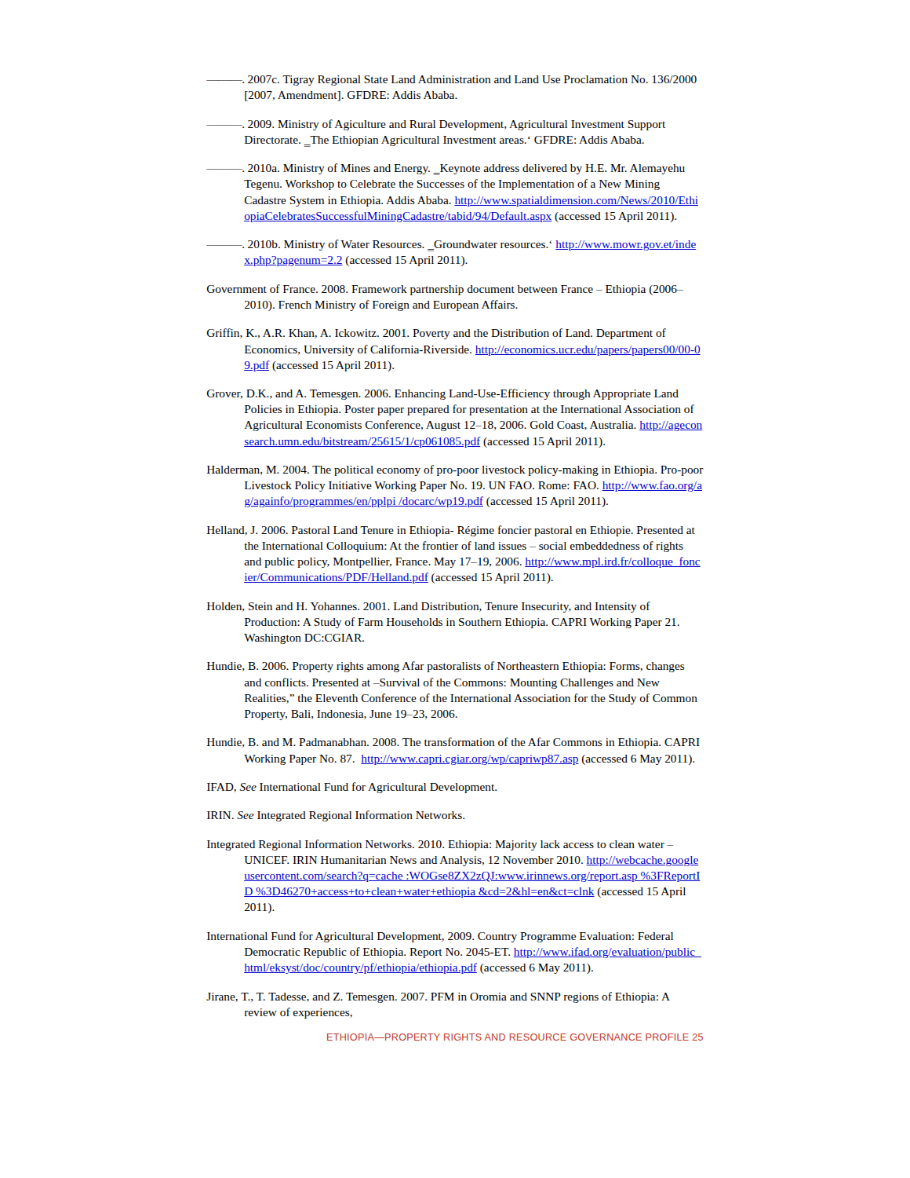———. 2007c. Tigray Regional State Land Administration and Land Use Proclamation No. 136/2000 [2007, Amendment]. GFDRE: Addis Ababa.
———. 2009. Ministry of Agiculture and Rural Development, Agricultural Investment Support Directorate. ‗The Ethiopian Agricultural Investment areas.‘ GFDRE: Addis Ababa.
———. 2010a. Ministry of Mines and Energy. ‗Keynote address delivered by H.E. Mr. Alemayehu Tegenu. Workshop to Celebrate the Successes of the Implementation of a New Mining Cadastre System in Ethiopia. Addis Ababa. http://www.spatialdimension.com/News/2010/EthiopiaCelebratesSuccessfulMiningCadastre/tabid/94/Default.aspx (accessed 15 April 2011).
———. 2010b. Ministry of Water Resources. ‗Groundwater resources.‘ http://www.mowr.gov.et/index.php?pagenum=2.2 (accessed 15 April 2011).
Government of France. 2008. Framework partnership document between France – Ethiopia (2006–2010). French Ministry of Foreign and European Affairs.
Griffin, K., A.R. Khan, A. Ickowitz. 2001. Poverty and the Distribution of Land. Department of Economics, University of California-Riverside. http://economics.ucr.edu/papers/papers00/00-09.pdf (accessed 15 April 2011).
Grover, D.K., and A. Temesgen. 2006. Enhancing Land-Use-Efficiency through Appropriate Land Policies in Ethiopia. Poster paper prepared for presentation at the International Association of Agricultural Economists Conference, August 12–18, 2006. Gold Coast, Australia. http://ageconsearch.umn.edu/bitstream/25615/1/cp061085.pdf (accessed 15 April 2011).
Halderman, M. 2004. The political economy of pro-poor livestock policy-making in Ethiopia. Pro-poor Livestock Policy Initiative Working Paper No. 19. UN FAO. Rome: FAO. http://www.fao.org/ag/againfo/programmes/en/pplpi /docarc/wp19.pdf (accessed 15 April 2011).
Helland, J. 2006. Pastoral Land Tenure in Ethiopia- Régime foncier pastoral en Ethiopie. Presented at the International Colloquium: At the frontier of land issues ‒ social embeddedness of rights and public policy, Montpellier, France. May 17‒19, 2006. http://www.mpl.ird.fr/colloque_foncier/Communications/PDF/Helland.pdf (accessed 15 April 2011).
Holden, Stein and H. Yohannes. 2001. Land Distribution, Tenure Insecurity, and Intensity of Production: A Study of Farm Households in Southern Ethiopia. CAPRI Working Paper 21. Washington DC:CGIAR.
Hundie, B. 2006. Property rights among Afar pastoralists of Northeastern Ethiopia: Forms, changes and conflicts. Presented at ‒Survival of the Commons: Mounting Challenges and New Realities,” the Eleventh Conference of the International Association for the Study of Common Property, Bali, Indonesia, June 19‒23, 2006.
Hundie, B. and M. Padmanabhan. 2008. The transformation of the Afar Commons in Ethiopia. CAPRI Working Paper No. 87. http://www.capri.cgiar.org/wp/capriwp87.asp (accessed 6 May 2011).
IFAD, See International Fund for Agricultural Development.
IRIN. See Integrated Regional Information Networks.
Integrated Regional Information Networks. 2010. Ethiopia: Majority lack access to clean water – UNICEF. IRIN Humanitarian News and Analysis, 12 November 2010. http://webcache.googleusercontent.com/search?q=cache :WOGse8ZX2zQJ:www.irinnews.org/report.asp %3FReportID %3D46270+access+to+clean+water+ethiopia &cd=2&hl=en&ct=clnk (accessed 15 April 2011).
International Fund for Agricultural Development, 2009. Country Programme Evaluation: Federal Democratic Republic of Ethiopia. Report No. 2045-ET. http://www.ifad.org/evaluation/public_html/eksyst/doc/country/pf/ethiopia/ethiopia.pdf (accessed 6 May 2011).
Jirane, T., T. Tadesse, and Z. Temesgen. 2007. PFM in Oromia and SNNP regions of Ethiopia: A review of experiences,
ETHIOPIA—PROPERTY RIGHTS AND RESOURCE GOVERNANCE PROFILE 25